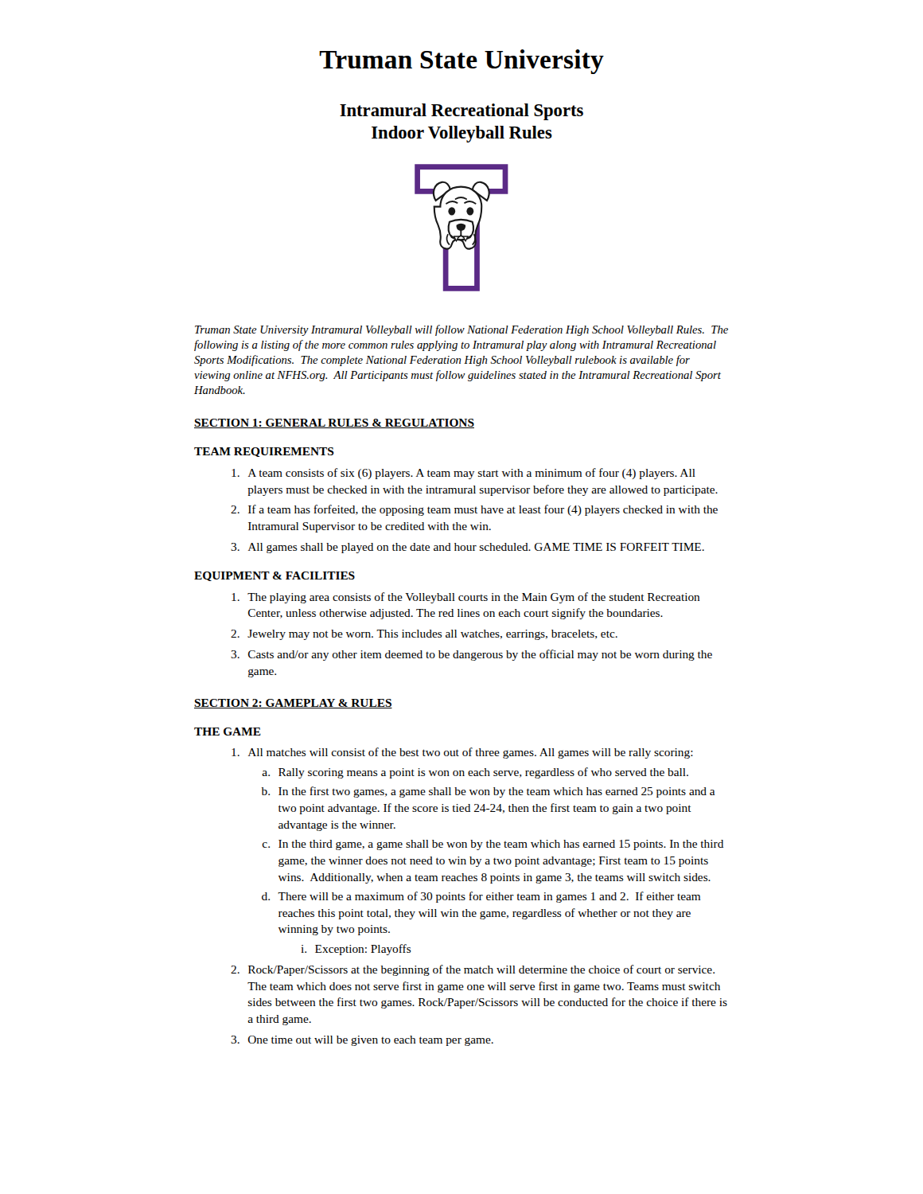Truman State University
Intramural Recreational Sports
Indoor Volleyball Rules
Truman State University Intramural Volleyball will follow National Federation High School Volleyball Rules. The following is a listing of the more common rules applying to Intramural play along with Intramural Recreational Sports Modifications. The complete National Federation High School Volleyball rulebook is available for viewing online at NFHS.org. All Participants must follow guidelines stated in the Intramural Recreational Sport Handbook.
Section 1: General Rules & Regulations
Team Requirements
A team consists of six (6) players. A team may start with a minimum of four (4) players. All players must be checked in with the intramural supervisor before they are allowed to participate.
If a team has forfeited, the opposing team must have at least four (4) players checked in with the Intramural Supervisor to be credited with the win.
All games shall be played on the date and hour scheduled. GAME TIME IS FORFEIT TIME.
Equipment & Facilities
The playing area consists of the Volleyball courts in the Main Gym of the student Recreation Center, unless otherwise adjusted. The red lines on each court signify the boundaries.
Jewelry may not be worn. This includes all watches, earrings, bracelets, etc.
Casts and/or any other item deemed to be dangerous by the official may not be worn during the game.
Section 2: Gameplay & Rules
The Game
All matches will consist of the best two out of three games. All games will be rally scoring:
Rally scoring means a point is won on each serve, regardless of who served the ball.
In the first two games, a game shall be won by the team which has earned 25 points and a two point advantage. If the score is tied 24-24, then the first team to gain a two point advantage is the winner.
In the third game, a game shall be won by the team which has earned 15 points. In the third game, the winner does not need to win by a two point advantage; First team to 15 points wins. Additionally, when a team reaches 8 points in game 3, the teams will switch sides.
There will be a maximum of 30 points for either team in games 1 and 2. If either team reaches this point total, they will win the game, regardless of whether or not they are winning by two points.
Exception: Playoffs
Rock/Paper/Scissors at the beginning of the match will determine the choice of court or service. The team which does not serve first in game one will serve first in game two. Teams must switch sides between the first two games. Rock/Paper/Scissors will be conducted for the choice if there is a third game.
One time out will be given to each team per game.